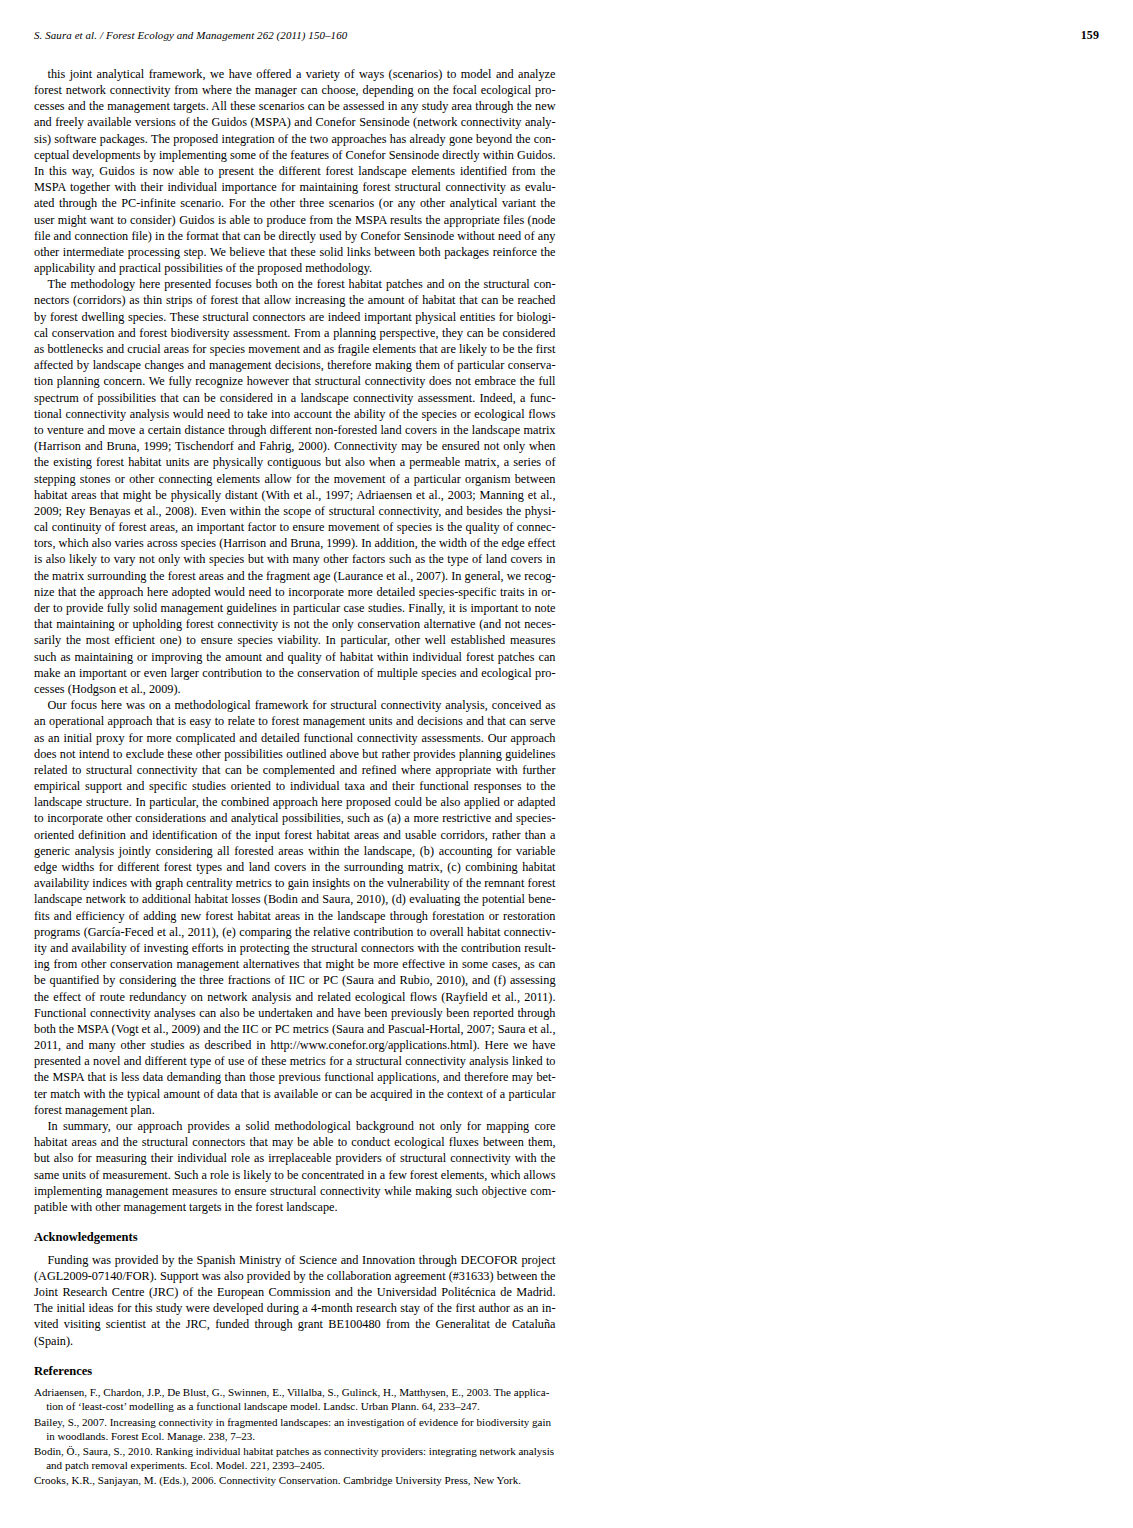S. Saura et al. / Forest Ecology and Management 262 (2011) 150–160 159
this joint analytical framework, we have offered a variety of ways (scenarios) to model and analyze forest network connectivity from where the manager can choose, depending on the focal ecological processes and the management targets. All these scenarios can be assessed in any study area through the new and freely available versions of the Guidos (MSPA) and Conefor Sensinode (network connectivity analysis) software packages. The proposed integration of the two approaches has already gone beyond the conceptual developments by implementing some of the features of Conefor Sensinode directly within Guidos. In this way, Guidos is now able to present the different forest landscape elements identified from the MSPA together with their individual importance for maintaining forest structural connectivity as evaluated through the PC-infinite scenario. For the other three scenarios (or any other analytical variant the user might want to consider) Guidos is able to produce from the MSPA results the appropriate files (node file and connection file) in the format that can be directly used by Conefor Sensinode without need of any other intermediate processing step. We believe that these solid links between both packages reinforce the applicability and practical possibilities of the proposed methodology.
The methodology here presented focuses both on the forest habitat patches and on the structural connectors (corridors) as thin strips of forest that allow increasing the amount of habitat that can be reached by forest dwelling species. These structural connectors are indeed important physical entities for biological conservation and forest biodiversity assessment. From a planning perspective, they can be considered as bottlenecks and crucial areas for species movement and as fragile elements that are likely to be the first affected by landscape changes and management decisions, therefore making them of particular conservation planning concern. We fully recognize however that structural connectivity does not embrace the full spectrum of possibilities that can be considered in a landscape connectivity assessment. Indeed, a functional connectivity analysis would need to take into account the ability of the species or ecological flows to venture and move a certain distance through different non-forested land covers in the landscape matrix (Harrison and Bruna, 1999; Tischendorf and Fahrig, 2000). Connectivity may be ensured not only when the existing forest habitat units are physically contiguous but also when a permeable matrix, a series of stepping stones or other connecting elements allow for the movement of a particular organism between habitat areas that might be physically distant (With et al., 1997; Adriaensen et al., 2003; Manning et al., 2009; Rey Benayas et al., 2008). Even within the scope of structural connectivity, and besides the physical continuity of forest areas, an important factor to ensure movement of species is the quality of connectors, which also varies across species (Harrison and Bruna, 1999). In addition, the width of the edge effect is also likely to vary not only with species but with many other factors such as the type of land covers in the matrix surrounding the forest areas and the fragment age (Laurance et al., 2007). In general, we recognize that the approach here adopted would need to incorporate more detailed species-specific traits in order to provide fully solid management guidelines in particular case studies. Finally, it is important to note that maintaining or upholding forest connectivity is not the only conservation alternative (and not necessarily the most efficient one) to ensure species viability. In particular, other well established measures such as maintaining or improving the amount and quality of habitat within individual forest patches can make an important or even larger contribution to the conservation of multiple species and ecological processes (Hodgson et al., 2009).
Our focus here was on a methodological framework for structural connectivity analysis, conceived as an operational approach that is easy to relate to forest management units and decisions and that can serve as an initial proxy for more complicated and detailed functional connectivity assessments. Our approach does not intend to exclude these other possibilities outlined above but rather provides planning guidelines related to structural connectivity that can be complemented and refined where appropriate with further empirical support and specific studies oriented to individual taxa and their functional responses to the landscape structure. In particular, the combined approach here proposed could be also applied or adapted to incorporate other considerations and analytical possibilities, such as (a) a more restrictive and species-oriented definition and identification of the input forest habitat areas and usable corridors, rather than a generic analysis jointly considering all forested areas within the landscape, (b) accounting for variable edge widths for different forest types and land covers in the surrounding matrix, (c) combining habitat availability indices with graph centrality metrics to gain insights on the vulnerability of the remnant forest landscape network to additional habitat losses (Bodin and Saura, 2010), (d) evaluating the potential benefits and efficiency of adding new forest habitat areas in the landscape through forestation or restoration programs (García-Feced et al., 2011), (e) comparing the relative contribution to overall habitat connectivity and availability of investing efforts in protecting the structural connectors with the contribution resulting from other conservation management alternatives that might be more effective in some cases, as can be quantified by considering the three fractions of IIC or PC (Saura and Rubio, 2010), and (f) assessing the effect of route redundancy on network analysis and related ecological flows (Rayfield et al., 2011). Functional connectivity analyses can also be undertaken and have been previously been reported through both the MSPA (Vogt et al., 2009) and the IIC or PC metrics (Saura and Pascual-Hortal, 2007; Saura et al., 2011, and many other studies as described in http://www.conefor.org/applications.html). Here we have presented a novel and different type of use of these metrics for a structural connectivity analysis linked to the MSPA that is less data demanding than those previous functional applications, and therefore may better match with the typical amount of data that is available or can be acquired in the context of a particular forest management plan.
In summary, our approach provides a solid methodological background not only for mapping core habitat areas and the structural connectors that may be able to conduct ecological fluxes between them, but also for measuring their individual role as irreplaceable providers of structural connectivity with the same units of measurement. Such a role is likely to be concentrated in a few forest elements, which allows implementing management measures to ensure structural connectivity while making such objective compatible with other management targets in the forest landscape.
Acknowledgements
Funding was provided by the Spanish Ministry of Science and Innovation through DECOFOR project (AGL2009-07140/FOR). Support was also provided by the collaboration agreement (#31633) between the Joint Research Centre (JRC) of the European Commission and the Universidad Politécnica de Madrid. The initial ideas for this study were developed during a 4-month research stay of the first author as an invited visiting scientist at the JRC, funded through grant BE100480 from the Generalitat de Cataluña (Spain).
References
Adriaensen, F., Chardon, J.P., De Blust, G., Swinnen, E., Villalba, S., Gulinck, H., Matthysen, E., 2003. The application of ‘least-cost’ modelling as a functional landscape model. Landsc. Urban Plann. 64, 233–247.
Bailey, S., 2007. Increasing connectivity in fragmented landscapes: an investigation of evidence for biodiversity gain in woodlands. Forest Ecol. Manage. 238, 7–23.
Bodin, Ö., Saura, S., 2010. Ranking individual habitat patches as connectivity providers: integrating network analysis and patch removal experiments. Ecol. Model. 221, 2393–2405.
Crooks, K.R., Sanjayan, M. (Eds.), 2006. Connectivity Conservation. Cambridge University Press, New York.